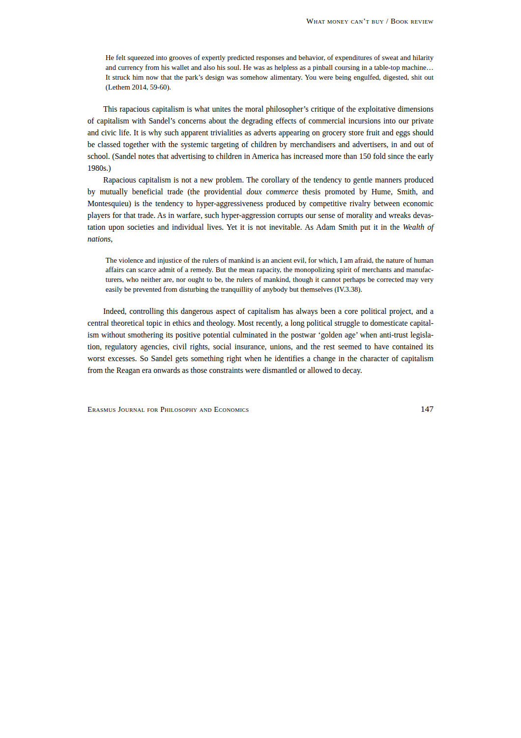What money can’t buy / Book review
He felt squeezed into grooves of expertly predicted responses and behavior, of expenditures of sweat and hilarity and currency from his wallet and also his soul. He was as helpless as a pinball coursing in a table-top machine… It struck him now that the park’s design was somehow alimentary. You were being engulfed, digested, shit out (Lethem 2014, 59-60).
This rapacious capitalism is what unites the moral philosopher’s critique of the exploitative dimensions of capitalism with Sandel’s concerns about the degrading effects of commercial incursions into our private and civic life. It is why such apparent trivialities as adverts appearing on grocery store fruit and eggs should be classed together with the systemic targeting of children by merchandisers and advertisers, in and out of school. (Sandel notes that advertising to children in America has increased more than 150 fold since the early 1980s.)
Rapacious capitalism is not a new problem. The corollary of the tendency to gentle manners produced by mutually beneficial trade (the providential doux commerce thesis promoted by Hume, Smith, and Montesquieu) is the tendency to hyper-aggressiveness produced by competitive rivalry between economic players for that trade. As in warfare, such hyper-aggression corrupts our sense of morality and wreaks devastation upon societies and individual lives. Yet it is not inevitable. As Adam Smith put it in the Wealth of nations,
The violence and injustice of the rulers of mankind is an ancient evil, for which, I am afraid, the nature of human affairs can scarce admit of a remedy. But the mean rapacity, the monopolizing spirit of merchants and manufacturers, who neither are, nor ought to be, the rulers of mankind, though it cannot perhaps be corrected may very easily be prevented from disturbing the tranquillity of anybody but themselves (IV.3.38).
Indeed, controlling this dangerous aspect of capitalism has always been a core political project, and a central theoretical topic in ethics and theology. Most recently, a long political struggle to domesticate capitalism without smothering its positive potential culminated in the postwar ‘golden age’ when anti-trust legislation, regulatory agencies, civil rights, social insurance, unions, and the rest seemed to have contained its worst excesses. So Sandel gets something right when he identifies a change in the character of capitalism from the Reagan era onwards as those constraints were dismantled or allowed to decay.
Erasmus Journal for Philosophy and Economics 147